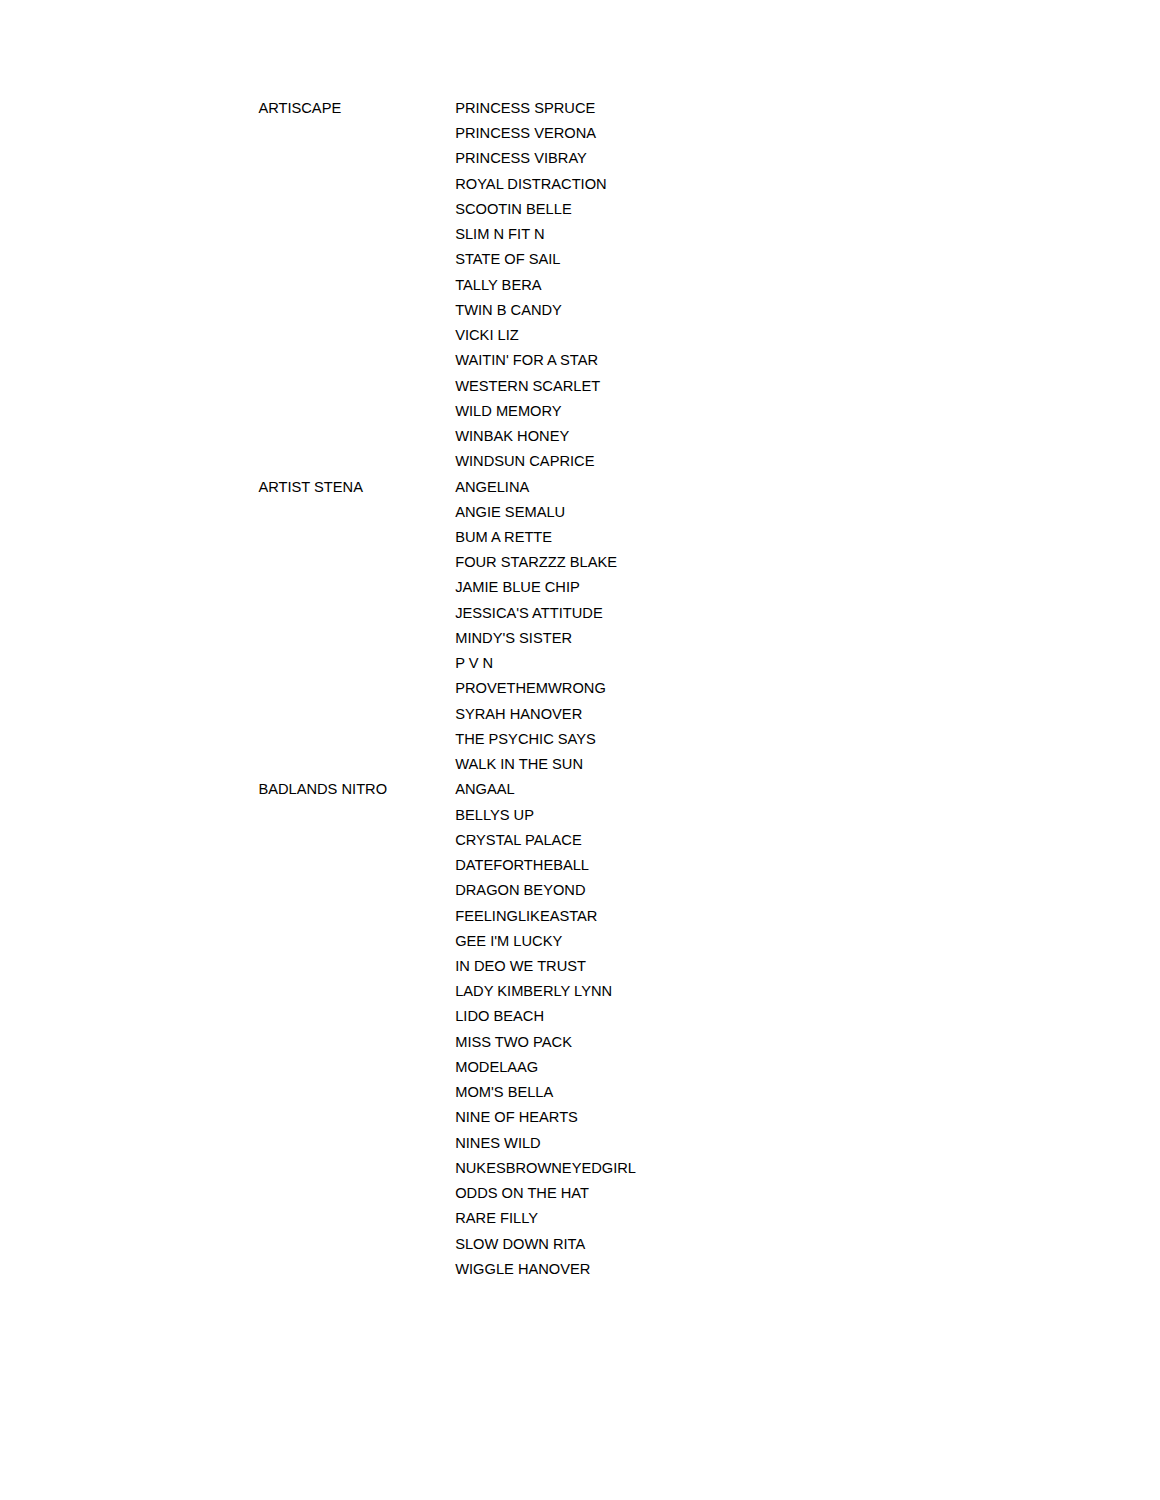| ARTISCAPE | PRINCESS SPRUCE |
| | PRINCESS VERONA |
| | PRINCESS VIBRAY |
| | ROYAL DISTRACTION |
| | SCOOTIN BELLE |
| | SLIM N FIT N |
| | STATE OF SAIL |
| | TALLY BERA |
| | TWIN B CANDY |
| | VICKI LIZ |
| | WAITIN' FOR A STAR |
| | WESTERN SCARLET |
| | WILD MEMORY |
| | WINBAK HONEY |
| | WINDSUN CAPRICE |
| ARTIST STENA | ANGELINA |
| | ANGIE SEMALU |
| | BUM A RETTE |
| | FOUR STARZZZ BLAKE |
| | JAMIE BLUE CHIP |
| | JESSICA'S ATTITUDE |
| | MINDY'S SISTER |
| | P V N |
| | PROVETHEMWRONG |
| | SYRAH HANOVER |
| | THE PSYCHIC SAYS |
| | WALK IN THE SUN |
| BADLANDS NITRO | ANGAAL |
| | BELLYS UP |
| | CRYSTAL PALACE |
| | DATEFORTHEBALL |
| | DRAGON BEYOND |
| | FEELINGLIKEASTAR |
| | GEE I'M LUCKY |
| | IN DEO WE TRUST |
| | LADY KIMBERLY LYNN |
| | LIDO BEACH |
| | MISS TWO PACK |
| | MODELAAG |
| | MOM'S BELLA |
| | NINE OF HEARTS |
| | NINES WILD |
| | NUKESBROWNEYEDGIRL |
| | ODDS ON THE HAT |
| | RARE FILLY |
| | SLOW DOWN RITA |
| | WIGGLE HANOVER |